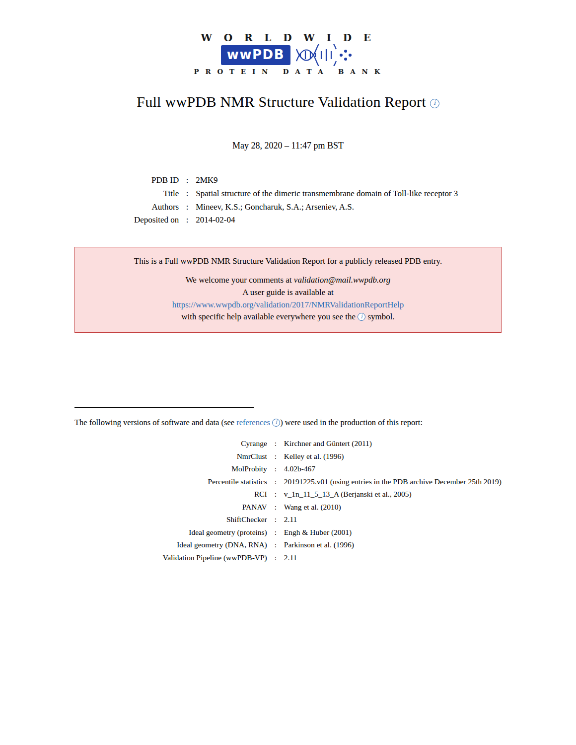W O R L D W I D E
wwPDB
P R O T E I N D A T A B A N K
Full wwPDB NMR Structure Validation Report i
May 28, 2020 – 11:47 pm BST
| PDB ID | : | 2MK9 |
| Title | : | Spatial structure of the dimeric transmembrane domain of Toll-like receptor 3 |
| Authors | : | Mineev, K.S.; Goncharuk, S.A.; Arseniev, A.S. |
| Deposited on | : | 2014-02-04 |
This is a Full wwPDB NMR Structure Validation Report for a publicly released PDB entry.
We welcome your comments at validation@mail.wwpdb.org
A user guide is available at
https://www.wwpdb.org/validation/2017/NMRValidationReportHelp
with specific help available everywhere you see the i symbol.
The following versions of software and data (see references i) were used in the production of this report:
| Cyrange | : | Kirchner and Güntert (2011) |
| NmrClust | : | Kelley et al. (1996) |
| MolProbity | : | 4.02b-467 |
| Percentile statistics | : | 20191225.v01 (using entries in the PDB archive December 25th 2019) |
| RCI | : | v_1n_11_5_13_A (Berjanski et al., 2005) |
| PANAV | : | Wang et al. (2010) |
| ShiftChecker | : | 2.11 |
| Ideal geometry (proteins) | : | Engh & Huber (2001) |
| Ideal geometry (DNA, RNA) | : | Parkinson et al. (1996) |
| Validation Pipeline (wwPDB-VP) | : | 2.11 |